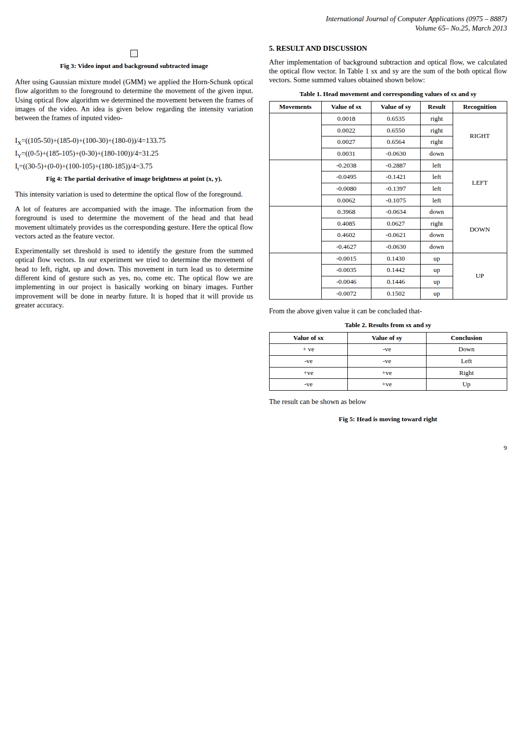International Journal of Computer Applications (0975 – 8887)
Volume 65– No.25, March 2013
Fig 3: Video input and background subtracted image
After using Gaussian mixture model (GMM) we applied the Horn-Schunk optical flow algorithm to the foreground to determine the movement of the given input. Using optical flow algorithm we determined the movement between the frames of images of the video. An idea is given below regarding the intensity variation between the frames of inputed video-
IX=((105-50)+(185-0)+(100-30)+(180-0))/4=133.75
IY=((0-5)+(185-105)+(0-30)+(180-100))/4=31.25
It=((30-5)+(0-0)+(100-105)+(180-185))/4=3.75
Fig 4: The partial derivative of image brightness at point (x, y).
This intensity variation is used to determine the optical flow of the foreground.
A lot of features are accompanied with the image. The information from the foreground is used to determine the movement of the head and that head movement ultimately provides us the corresponding gesture. Here the optical flow vectors acted as the feature vector.
Experimentally set threshold is used to identify the gesture from the summed optical flow vectors. In our experiment we tried to determine the movement of head to left, right, up and down. This movement in turn lead us to determine different kind of gesture such as yes, no, come etc. The optical flow we are implementing in our project is basically working on binary images. Further improvement will be done in nearby future. It is hoped that it will provide us greater accuracy.
5. Result and Discussion
After implementation of background subtraction and optical flow, we calculated the optical flow vector. In Table 1 sx and sy are the sum of the both optical flow vectors. Some summed values obtained shown below:
Table 1. Head movement and corresponding values of sx and sy
| Movements | Value of sx | Value of sy | Result | Recognition |
| --- | --- | --- | --- | --- |
| | 0.0018 | 0.6535 | right | RIGHT |
| 0.0022 | 0.6550 | right |
| 0.0027 | 0.6564 | right |
| 0.0031 | -0.0630 | down |
| | -0.2038 | -0.2887 | left | LEFT |
| -0.0495 | -0.1421 | left |
| -0.0080 | -0.1397 | left |
| 0.0062 | -0.1075 | left |
| | 0.3968 | -0.0634 | down | DOWN |
| 0.4085 | 0.0627 | right |
| 0.4602 | -0.0621 | down |
| -0.4627 | -0.0630 | down |
| | -0.0015 | 0.1430 | up | UP |
| -0.0035 | 0.1442 | up |
| -0.0046 | 0.1446 | up |
| -0.0072 | 0.1502 | up |
From the above given value it can be concluded that-
Table 2. Results from sx and sy
| Value of sx | Value of sy | Conclusion |
| --- | --- | --- |
| + ve | -ve | Down |
| -ve | -ve | Left |
| +ve | +ve | Right |
| -ve | +ve | Up |
The result can be shown as below
Fig 5: Head is moving toward right
9